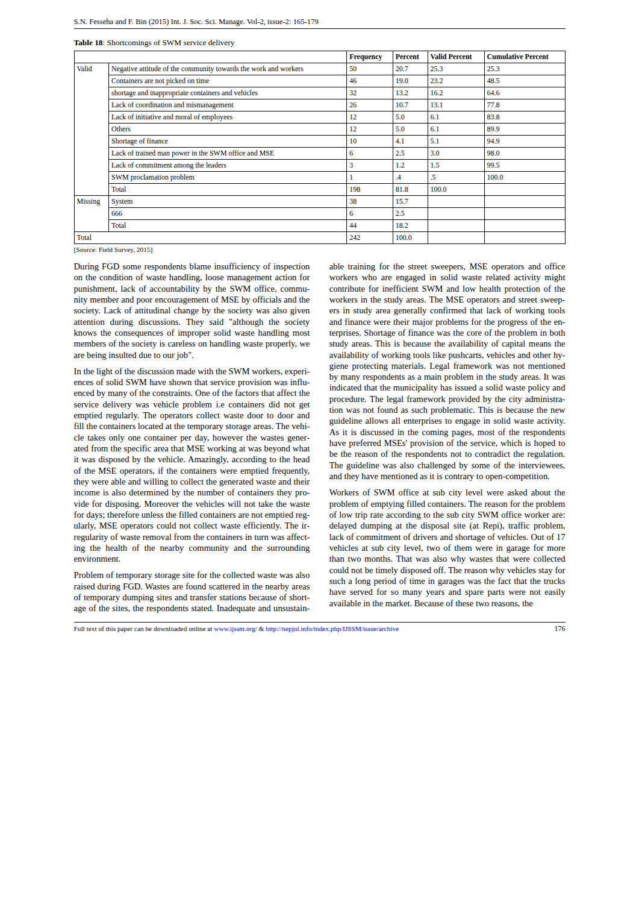S.N. Fesseha and F. Bin (2015) Int. J. Soc. Sci. Manage. Vol-2, issue-2: 165-179
Table 18: Shortcomings of SWM service delivery
| | Frequency | Percent | Valid Percent | Cumulative Percent |
| --- | --- | --- | --- | --- |
| Valid | Negative attitude of the community towards the work and workers | 50 | 20.7 | 25.3 | 25.3 |
| Containers are not picked on time | 46 | 19.0 | 23.2 | 48.5 |
| shortage and inappropriate containers and vehicles | 32 | 13.2 | 16.2 | 64.6 |
| Lack of coordination and mismanagement | 26 | 10.7 | 13.1 | 77.8 |
| Lack of initiative and moral of employees | 12 | 5.0 | 6.1 | 83.8 |
| Others | 12 | 5.0 | 6.1 | 89.9 |
| Shortage of finance | 10 | 4.1 | 5.1 | 94.9 |
| Lack of trained man power in the SWM office and MSE | 6 | 2.5 | 3.0 | 98.0 |
| Lack of commitment among the leaders | 3 | 1.2 | 1.5 | 99.5 |
| SWM proclamation problem | 1 | .4 | .5 | 100.0 |
| Total | 198 | 81.8 | 100.0 | |
| Missing | System | 38 | 15.7 | | |
| 666 | 6 | 2.5 | | |
| Total | 44 | 18.2 | | |
| Total | 242 | 100.0 | | |
[Source: Field Survey, 2015]
During FGD some respondents blame insufficiency of inspection on the condition of waste handling, loose management action for punishment, lack of accountability by the SWM office, community member and poor encouragement of MSE by officials and the society. Lack of attitudinal change by the society was also given attention during discussions. They said "although the society knows the consequences of improper solid waste handling most members of the society is careless on handling waste properly, we are being insulted due to our job".
In the light of the discussion made with the SWM workers, experiences of solid SWM have shown that service provision was influenced by many of the constraints. One of the factors that affect the service delivery was vehicle problem i.e containers did not get emptied regularly. The operators collect waste door to door and fill the containers located at the temporary storage areas. The vehicle takes only one container per day, however the wastes generated from the specific area that MSE working at was beyond what it was disposed by the vehicle. Amazingly, according to the head of the MSE operators, if the containers were emptied frequently, they were able and willing to collect the generated waste and their income is also determined by the number of containers they provide for disposing. Moreover the vehicles will not take the waste for days; therefore unless the filled containers are not emptied regularly, MSE operators could not collect waste efficiently. The irregularity of waste removal from the containers in turn was affecting the health of the nearby community and the surrounding environment.
Problem of temporary storage site for the collected waste was also raised during FGD. Wastes are found scattered in the nearby areas of temporary dumping sites and transfer stations because of shortage of the sites, the respondents stated. Inadequate and unsustainable training for the street sweepers, MSE operators and office workers who are engaged in solid waste related activity might contribute for inefficient SWM and low health protection of the workers in the study areas. The MSE operators and street sweepers in study area generally confirmed that lack of working tools and finance were their major problems for the progress of the enterprises. Shortage of finance was the core of the problem in both study areas. This is because the availability of capital means the availability of working tools like pushcarts, vehicles and other hygiene protecting materials. Legal framework was not mentioned by many respondents as a main problem in the study areas. It was indicated that the municipality has issued a solid waste policy and procedure. The legal framework provided by the city administration was not found as such problematic. This is because the new guideline allows all enterprises to engage in solid waste activity. As it is discussed in the coming pages, most of the respondents have preferred MSEs' provision of the service, which is hoped to be the reason of the respondents not to contradict the regulation. The guideline was also challenged by some of the interviewees, and they have mentioned as it is contrary to open-competition.
Workers of SWM office at sub city level were asked about the problem of emptying filled containers. The reason for the problem of low trip rate according to the sub city SWM office worker are: delayed dumping at the disposal site (at Repi), traffic problem, lack of commitment of drivers and shortage of vehicles. Out of 17 vehicles at sub city level, two of them were in garage for more than two months. That was also why wastes that were collected could not be timely disposed off. The reason why vehicles stay for such a long period of time in garages was the fact that the trucks have served for so many years and spare parts were not easily available in the market. Because of these two reasons, the
Full text of this paper can be downloaded online at www.ijssm.org/ & http://nepjol.info/index.php/IJSSM/issue/archive
176